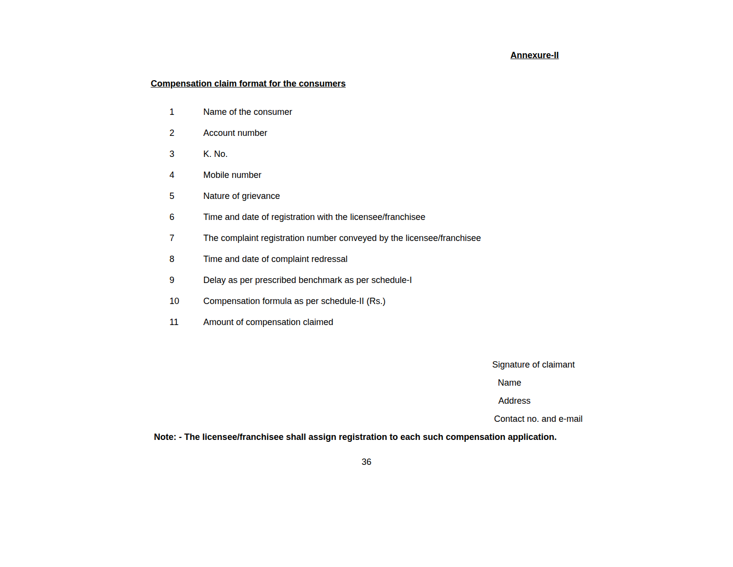Annexure-II
Compensation claim format for the consumers
| 1 | Name of the consumer |
| 2 | Account number |
| 3 | K. No. |
| 4 | Mobile number |
| 5 | Nature of grievance |
| 6 | Time and date of registration with the licensee/franchisee |
| 7 | The complaint registration number conveyed by the licensee/franchisee |
| 8 | Time and date of complaint redressal |
| 9 | Delay as per prescribed benchmark as per schedule-I |
| 10 | Compensation formula as per schedule-II (Rs.) |
| 11 | Amount of compensation claimed |
Signature of claimant
Name
Address
Contact no. and e-mail
Note: - The licensee/franchisee shall assign registration to each such compensation application.
36